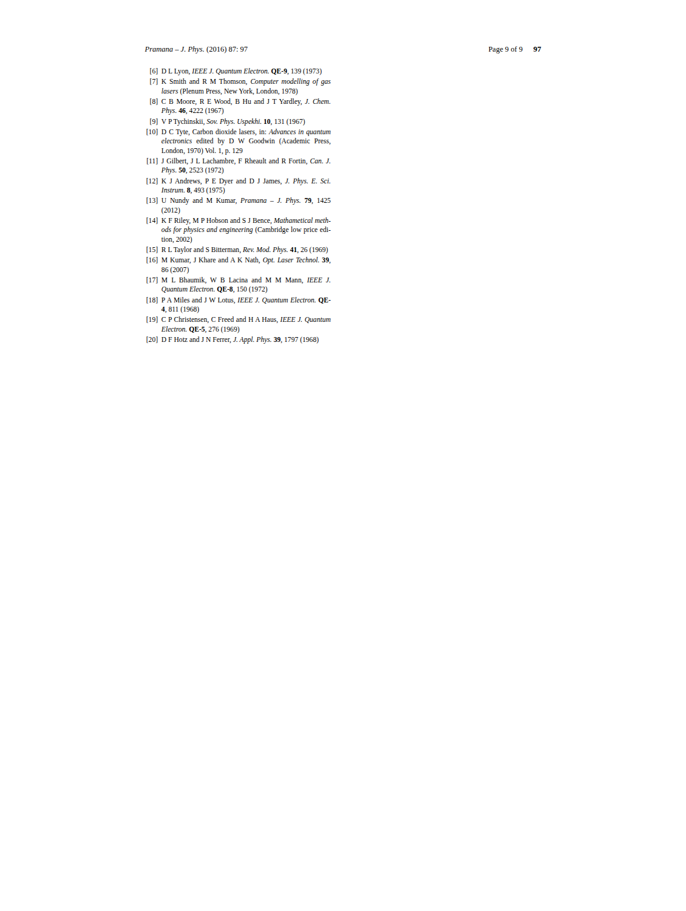Pramana – J. Phys. (2016) 87: 97
Page 9 of 9 97
[6] D L Lyon, IEEE J. Quantum Electron. QE-9, 139 (1973)
[7] K Smith and R M Thomson, Computer modelling of gas lasers (Plenum Press, New York, London, 1978)
[8] C B Moore, R E Wood, B Hu and J T Yardley, J. Chem. Phys. 46, 4222 (1967)
[9] V P Tychinskii, Sov. Phys. Uspekhi. 10, 131 (1967)
[10] D C Tyte, Carbon dioxide lasers, in: Advances in quantum electronics edited by D W Goodwin (Academic Press, London, 1970) Vol. 1, p. 129
[11] J Gilbert, J L Lachambre, F Rheault and R Fortin, Can. J. Phys. 50, 2523 (1972)
[12] K J Andrews, P E Dyer and D J James, J. Phys. E. Sci. Instrum. 8, 493 (1975)
[13] U Nundy and M Kumar, Pramana – J. Phys. 79, 1425 (2012)
[14] K F Riley, M P Hobson and S J Bence, Mathametical methods for physics and engineering (Cambridge low price edition, 2002)
[15] R L Taylor and S Bitterman, Rev. Mod. Phys. 41, 26 (1969)
[16] M Kumar, J Khare and A K Nath, Opt. Laser Technol. 39, 86 (2007)
[17] M L Bhaumik, W B Lacina and M M Mann, IEEE J. Quantum Electron. QE-8, 150 (1972)
[18] P A Miles and J W Lotus, IEEE J. Quantum Electron. QE-4, 811 (1968)
[19] C P Christensen, C Freed and H A Haus, IEEE J. Quantum Electron. QE-5, 276 (1969)
[20] D F Hotz and J N Ferrer, J. Appl. Phys. 39, 1797 (1968)